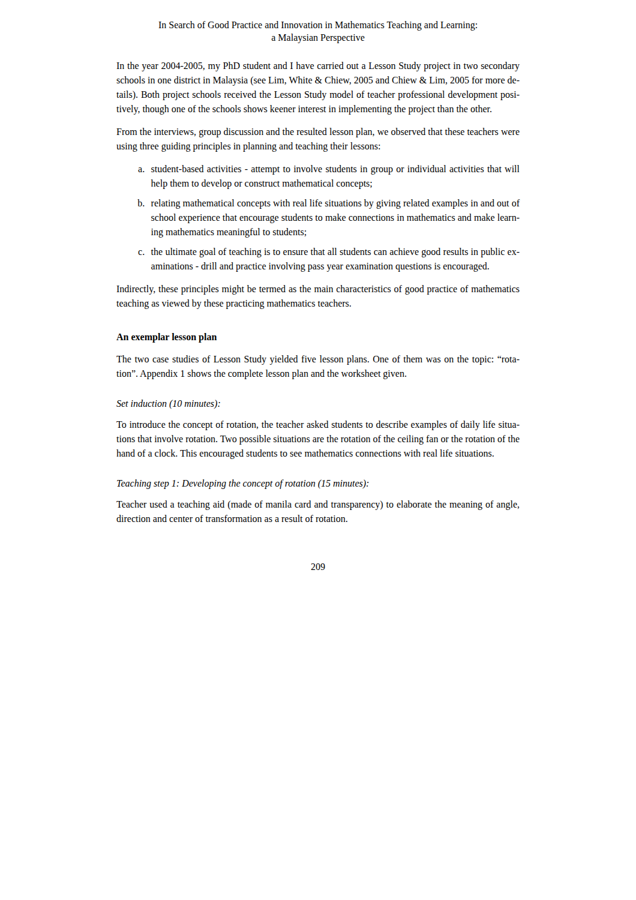In Search of Good Practice and Innovation in Mathematics Teaching and Learning:
a Malaysian Perspective
In the year 2004-2005, my PhD student and I have carried out a Lesson Study project in two secondary schools in one district in Malaysia (see Lim, White & Chiew, 2005 and Chiew & Lim, 2005 for more details). Both project schools received the Lesson Study model of teacher professional development positively, though one of the schools shows keener interest in implementing the project than the other.
From the interviews, group discussion and the resulted lesson plan, we observed that these teachers were using three guiding principles in planning and teaching their lessons:
student-based activities - attempt to involve students in group or individual activities that will help them to develop or construct mathematical concepts;
relating mathematical concepts with real life situations by giving related examples in and out of school experience that encourage students to make connections in mathematics and make learning mathematics meaningful to students;
the ultimate goal of teaching is to ensure that all students can achieve good results in public examinations - drill and practice involving pass year examination questions is encouraged.
Indirectly, these principles might be termed as the main characteristics of good practice of mathematics teaching as viewed by these practicing mathematics teachers.
An exemplar lesson plan
The two case studies of Lesson Study yielded five lesson plans. One of them was on the topic: “rotation”. Appendix 1 shows the complete lesson plan and the worksheet given.
Set induction (10 minutes):
To introduce the concept of rotation, the teacher asked students to describe examples of daily life situations that involve rotation. Two possible situations are the rotation of the ceiling fan or the rotation of the hand of a clock. This encouraged students to see mathematics connections with real life situations.
Teaching step 1: Developing the concept of rotation (15 minutes):
Teacher used a teaching aid (made of manila card and transparency) to elaborate the meaning of angle, direction and center of transformation as a result of rotation.
209